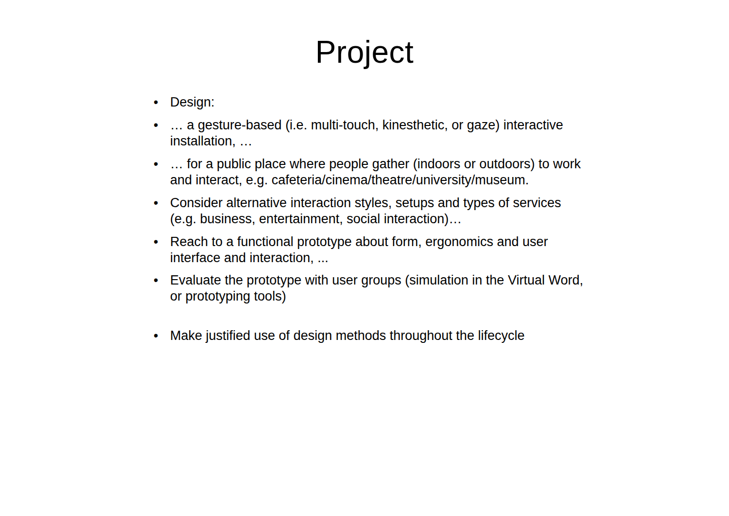Project
Design:
… a gesture-based (i.e. multi-touch, kinesthetic, or gaze) interactive installation, …
… for a public place where people gather (indoors or outdoors) to work and interact, e.g. cafeteria/cinema/theatre/university/museum.
Consider alternative interaction styles, setups and types of services (e.g. business, entertainment, social interaction)…
Reach to a functional prototype about form, ergonomics and user interface and interaction, ...
Evaluate the prototype with user groups (simulation in the Virtual Word, or prototyping tools)
Make justified use of design methods throughout the lifecycle